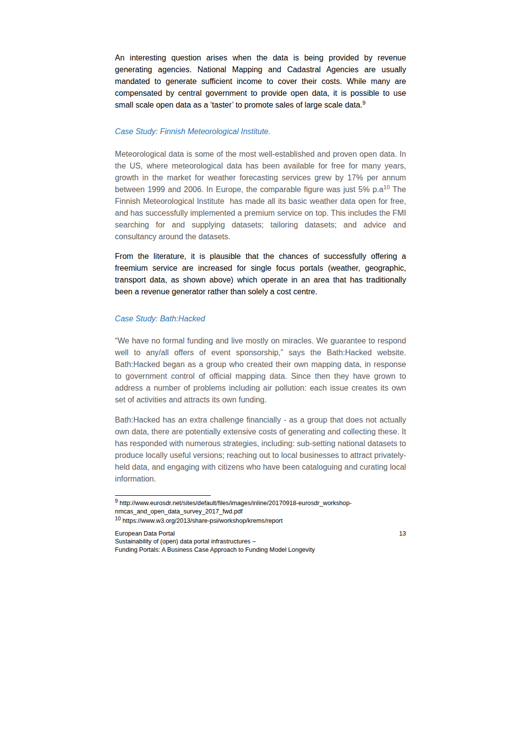An interesting question arises when the data is being provided by revenue generating agencies. National Mapping and Cadastral Agencies are usually mandated to generate sufficient income to cover their costs. While many are compensated by central government to provide open data, it is possible to use small scale open data as a ‘taster’ to promote sales of large scale data.9
Case Study: Finnish Meteorological Institute.
Meteorological data is some of the most well-established and proven open data. In the US, where meteorological data has been available for free for many years, growth in the market for weather forecasting services grew by 17% per annum between 1999 and 2006. In Europe, the comparable figure was just 5% p.a10 The Finnish Meteorological Institute has made all its basic weather data open for free, and has successfully implemented a premium service on top. This includes the FMI searching for and supplying datasets; tailoring datasets; and advice and consultancy around the datasets.
From the literature, it is plausible that the chances of successfully offering a freemium service are increased for single focus portals (weather, geographic, transport data, as shown above) which operate in an area that has traditionally been a revenue generator rather than solely a cost centre.
Case Study: Bath:Hacked
“We have no formal funding and live mostly on miracles. We guarantee to respond well to any/all offers of event sponsorship,” says the Bath:Hacked website. Bath:Hacked began as a group who created their own mapping data, in response to government control of official mapping data. Since then they have grown to address a number of problems including air pollution: each issue creates its own set of activities and attracts its own funding.
Bath:Hacked has an extra challenge financially - as a group that does not actually own data, there are potentially extensive costs of generating and collecting these. It has responded with numerous strategies, including: sub-setting national datasets to produce locally useful versions; reaching out to local businesses to attract privately-held data, and engaging with citizens who have been cataloguing and curating local information.
9 http://www.eurosdr.net/sites/default/files/images/inline/20170918-eurosdr_workshop-nmcas_and_open_data_survey_2017_fwd.pdf
10 https://www.w3.org/2013/share-psi/workshop/krems/report
European Data Portal
Sustainability of (open) data portal infrastructures –
Funding Portals: A Business Case Approach to Funding Model Longevity
13